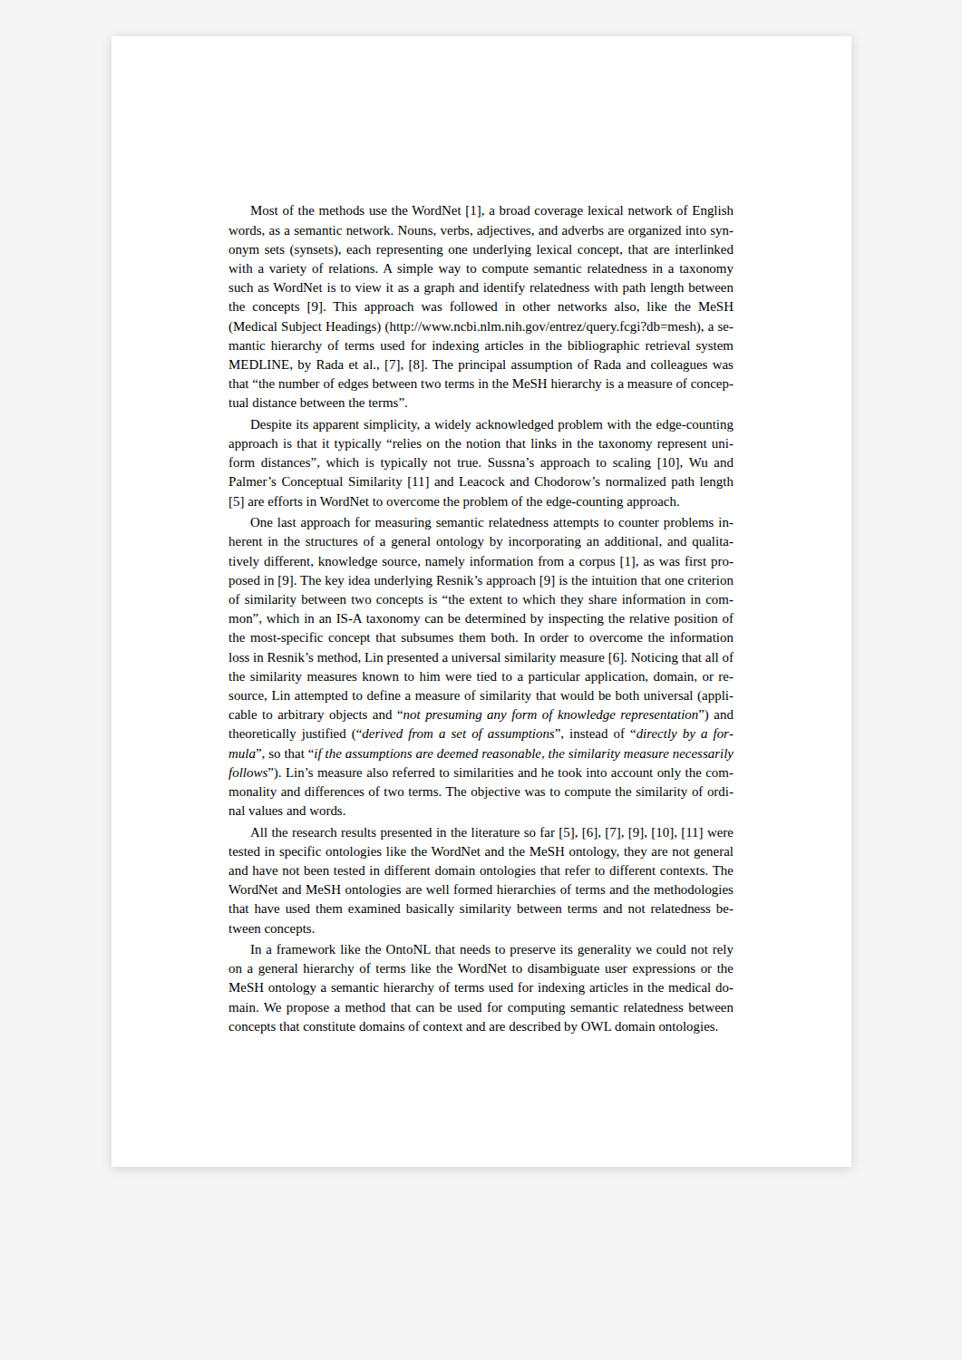Most of the methods use the WordNet [1], a broad coverage lexical network of English words, as a semantic network. Nouns, verbs, adjectives, and adverbs are organized into synonym sets (synsets), each representing one underlying lexical concept, that are interlinked with a variety of relations. A simple way to compute semantic relatedness in a taxonomy such as WordNet is to view it as a graph and identify relatedness with path length between the concepts [9]. This approach was followed in other networks also, like the MeSH (Medical Subject Headings) (http://www.ncbi.nlm.nih.gov/entrez/query.fcgi?db=mesh), a semantic hierarchy of terms used for indexing articles in the bibliographic retrieval system MEDLINE, by Rada et al., [7], [8]. The principal assumption of Rada and colleagues was that “the number of edges between two terms in the MeSH hierarchy is a measure of conceptual distance between the terms”.
Despite its apparent simplicity, a widely acknowledged problem with the edge-counting approach is that it typically “relies on the notion that links in the taxonomy represent uniform distances”, which is typically not true. Sussna’s approach to scaling [10], Wu and Palmer’s Conceptual Similarity [11] and Leacock and Chodorow’s normalized path length [5] are efforts in WordNet to overcome the problem of the edge-counting approach.
One last approach for measuring semantic relatedness attempts to counter problems inherent in the structures of a general ontology by incorporating an additional, and qualitatively different, knowledge source, namely information from a corpus [1], as was first proposed in [9]. The key idea underlying Resnik’s approach [9] is the intuition that one criterion of similarity between two concepts is “the extent to which they share information in common”, which in an IS-A taxonomy can be determined by inspecting the relative position of the most-specific concept that subsumes them both. In order to overcome the information loss in Resnik’s method, Lin presented a universal similarity measure [6]. Noticing that all of the similarity measures known to him were tied to a particular application, domain, or resource, Lin attempted to define a measure of similarity that would be both universal (applicable to arbitrary objects and “not presuming any form of knowledge representation”) and theoretically justified (“derived from a set of assumptions”, instead of “directly by a formula”, so that “if the assumptions are deemed reasonable, the similarity measure necessarily follows”). Lin’s measure also referred to similarities and he took into account only the commonality and differences of two terms. The objective was to compute the similarity of ordinal values and words.
All the research results presented in the literature so far [5], [6], [7], [9], [10], [11] were tested in specific ontologies like the WordNet and the MeSH ontology, they are not general and have not been tested in different domain ontologies that refer to different contexts. The WordNet and MeSH ontologies are well formed hierarchies of terms and the methodologies that have used them examined basically similarity between terms and not relatedness between concepts.
In a framework like the OntoNL that needs to preserve its generality we could not rely on a general hierarchy of terms like the WordNet to disambiguate user expressions or the MeSH ontology a semantic hierarchy of terms used for indexing articles in the medical domain. We propose a method that can be used for computing semantic relatedness between concepts that constitute domains of context and are described by OWL domain ontologies.